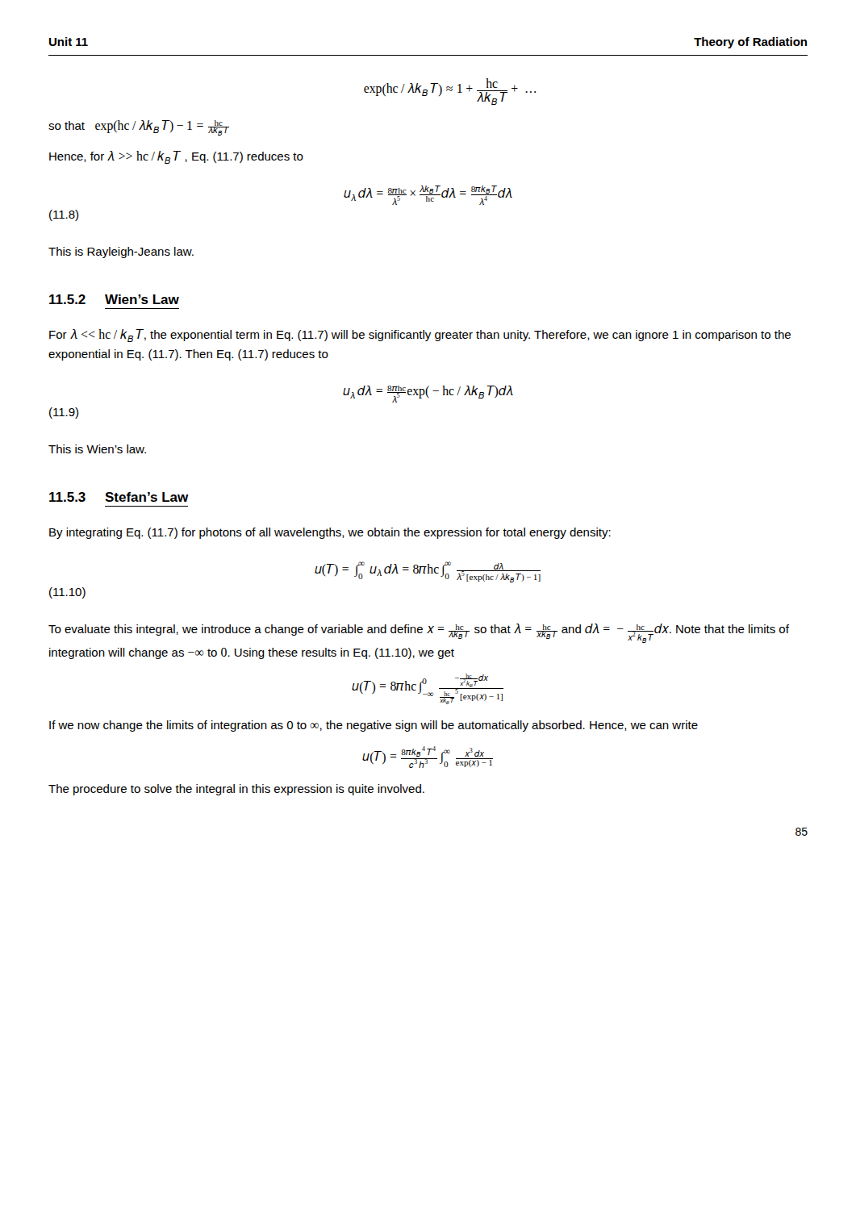Unit 11 Theory of Radiation
exp(hc/λkBT) ≈ 1+ hc λkBT +…
so that exp(hc/λkBT) −1= hc λkBT
Hence, for λ>>hc/kBT , Eq. (11.7) reduces to
uλdλ = 8πhc λ5 × λkBT hc dλ = 8πkBT λ4 dλ
(11.8)
This is Rayleigh-Jeans law.
11.5.2 Wien’s Law
For λ<<hc/kBT , the exponential term in Eq. (11.7) will be significantly greater than unity. Therefore, we can ignore 1 in comparison to the exponential in Eq. (11.7). Then Eq. (11.7) reduces to
uλdλ = 8πhc λ5 exp(−hc/λkBT) dλ
(11.9)
This is Wien’s law.
11.5.3 Stefan’s Law
By integrating Eq. (11.7) for photons of all wavelengths, we obtain the expression for total energy density:
u(T) = ∫ 0 ∞ uλdλ = 8πhc ∫ 0 ∞ dλ λ5 [exp(hc/λkBT)−1]
(11.10)
To evaluate this integral, we introduce a change of variable and define x= hc λkBT so that λ= hc xkBT and dλ=− hc x2kBT dx . Note that the limits of integration will change as −∞ to 0. Using these results in Eq. (11.10), we get
u(T) = 8πhc ∫ −∞ 0 − hc x2kBT dx hc xkBT 5 [exp(x)−1]
If we now change the limits of integration as 0 to ∞, the negative sign will be automatically absorbed. Hence, we can write
u(T) = 8πkB4T4 c3h3 ∫ 0 ∞ x3dx exp(x)−1
The procedure to solve the integral in this expression is quite involved.
85